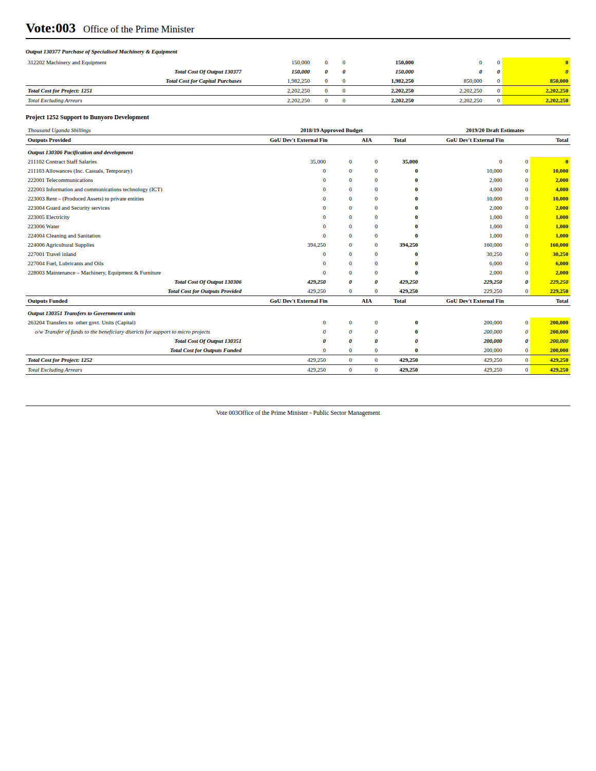Vote:003 Office of the Prime Minister
Output 130377 Purchase of Specialised Machinery & Equipment
| 312202 Machinery and Equipment | 150,000 | 0 | 0 | 150,000 | 0 | 0 | 0 |
| Total Cost Of Output 130377 | 150,000 | 0 | 0 | 150,000 | 0 | 0 | 0 |
| Total Cost for Capital Purchases | 1,982,250 | 0 | 0 | 1,982,250 | 850,000 | 0 | 850,000 |
| Total Cost for Project: 1251 | 2,202,250 | 0 | 0 | 2,202,250 | 2,202,250 | 0 | 2,202,250 |
| Total Excluding Arrears | 2,202,250 | 0 | 0 | 2,202,250 | 2,202,250 | 0 | 2,202,250 |
Project 1252 Support to Bunyoro Development
| Thousand Uganda Shillings | 2018/19 Approved Budget | 2019/20 Draft Estimates |
| Outputs Provided | GoU Dev't External Fin | AIA | Total | GoU Dev't External Fin | Total |
| Output 130306 Pacification and development |
| 211102 Contract Staff Salaries | 35,000 | 0 | 0 | 35,000 | 0 | 0 | 0 |
| 211103 Allowances (Inc. Casuals, Temporary) | 0 | 0 | 0 | 0 | 10,000 | 0 | 10,000 |
| 222001 Telecommunications | 0 | 0 | 0 | 0 | 2,000 | 0 | 2,000 |
| 222003 Information and communications technology (ICT) | 0 | 0 | 0 | 0 | 4,000 | 0 | 4,000 |
| 223003 Rent – (Produced Assets) to private entities | 0 | 0 | 0 | 0 | 10,000 | 0 | 10,000 |
| 223004 Guard and Security services | 0 | 0 | 0 | 0 | 2,000 | 0 | 2,000 |
| 223005 Electricity | 0 | 0 | 0 | 0 | 1,000 | 0 | 1,000 |
| 223006 Water | 0 | 0 | 0 | 0 | 1,000 | 0 | 1,000 |
| 224004 Cleaning and Sanitation | 0 | 0 | 0 | 0 | 1,000 | 0 | 1,000 |
| 224006 Agricultural Supplies | 394,250 | 0 | 0 | 394,250 | 160,000 | 0 | 160,000 |
| 227001 Travel inland | 0 | 0 | 0 | 0 | 30,250 | 0 | 30,250 |
| 227004 Fuel, Lubricants and Oils | 0 | 0 | 0 | 0 | 6,000 | 0 | 6,000 |
| 228003 Maintenance – Machinery, Equipment & Furniture | 0 | 0 | 0 | 0 | 2,000 | 0 | 2,000 |
| Total Cost Of Output 130306 | 429,250 | 0 | 0 | 429,250 | 229,250 | 0 | 229,250 |
| Total Cost for Outputs Provided | 429,250 | 0 | 0 | 429,250 | 229,250 | 0 | 229,250 |
| Outputs Funded | GoU Dev't External Fin | AIA | Total | GoU Dev't External Fin | Total |
| Output 130351 Transfers to Government units |
| 263204 Transfers to other govt. Units (Capital) | 0 | 0 | 0 | 0 | 200,000 | 0 | 200,000 |
| o/w Transfer of funds to the beneficiary districts for support to micro projects | 0 | 0 | 0 | 0 | 200,000 | 0 | 200,000 |
| Total Cost Of Output 130351 | 0 | 0 | 0 | 0 | 200,000 | 0 | 200,000 |
| Total Cost for Outputs Funded | 0 | 0 | 0 | 0 | 200,000 | 0 | 200,000 |
| Total Cost for Project: 1252 | 429,250 | 0 | 0 | 429,250 | 429,250 | 0 | 429,250 |
| Total Excluding Arrears | 429,250 | 0 | 0 | 429,250 | 429,250 | 0 | 429,250 |
Vote 003Office of the Prime Minister - Public Sector Management